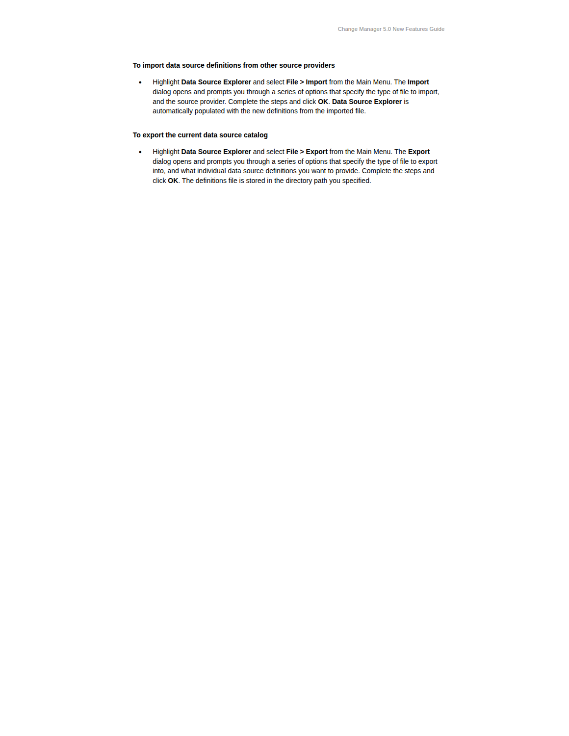Change Manager 5.0 New Features Guide
To import data source definitions from other source providers
Highlight Data Source Explorer and select File > Import from the Main Menu. The Import dialog opens and prompts you through a series of options that specify the type of file to import, and the source provider. Complete the steps and click OK. Data Source Explorer is automatically populated with the new definitions from the imported file.
To export the current data source catalog
Highlight Data Source Explorer and select File > Export from the Main Menu. The Export dialog opens and prompts you through a series of options that specify the type of file to export into, and what individual data source definitions you want to provide. Complete the steps and click OK. The definitions file is stored in the directory path you specified.